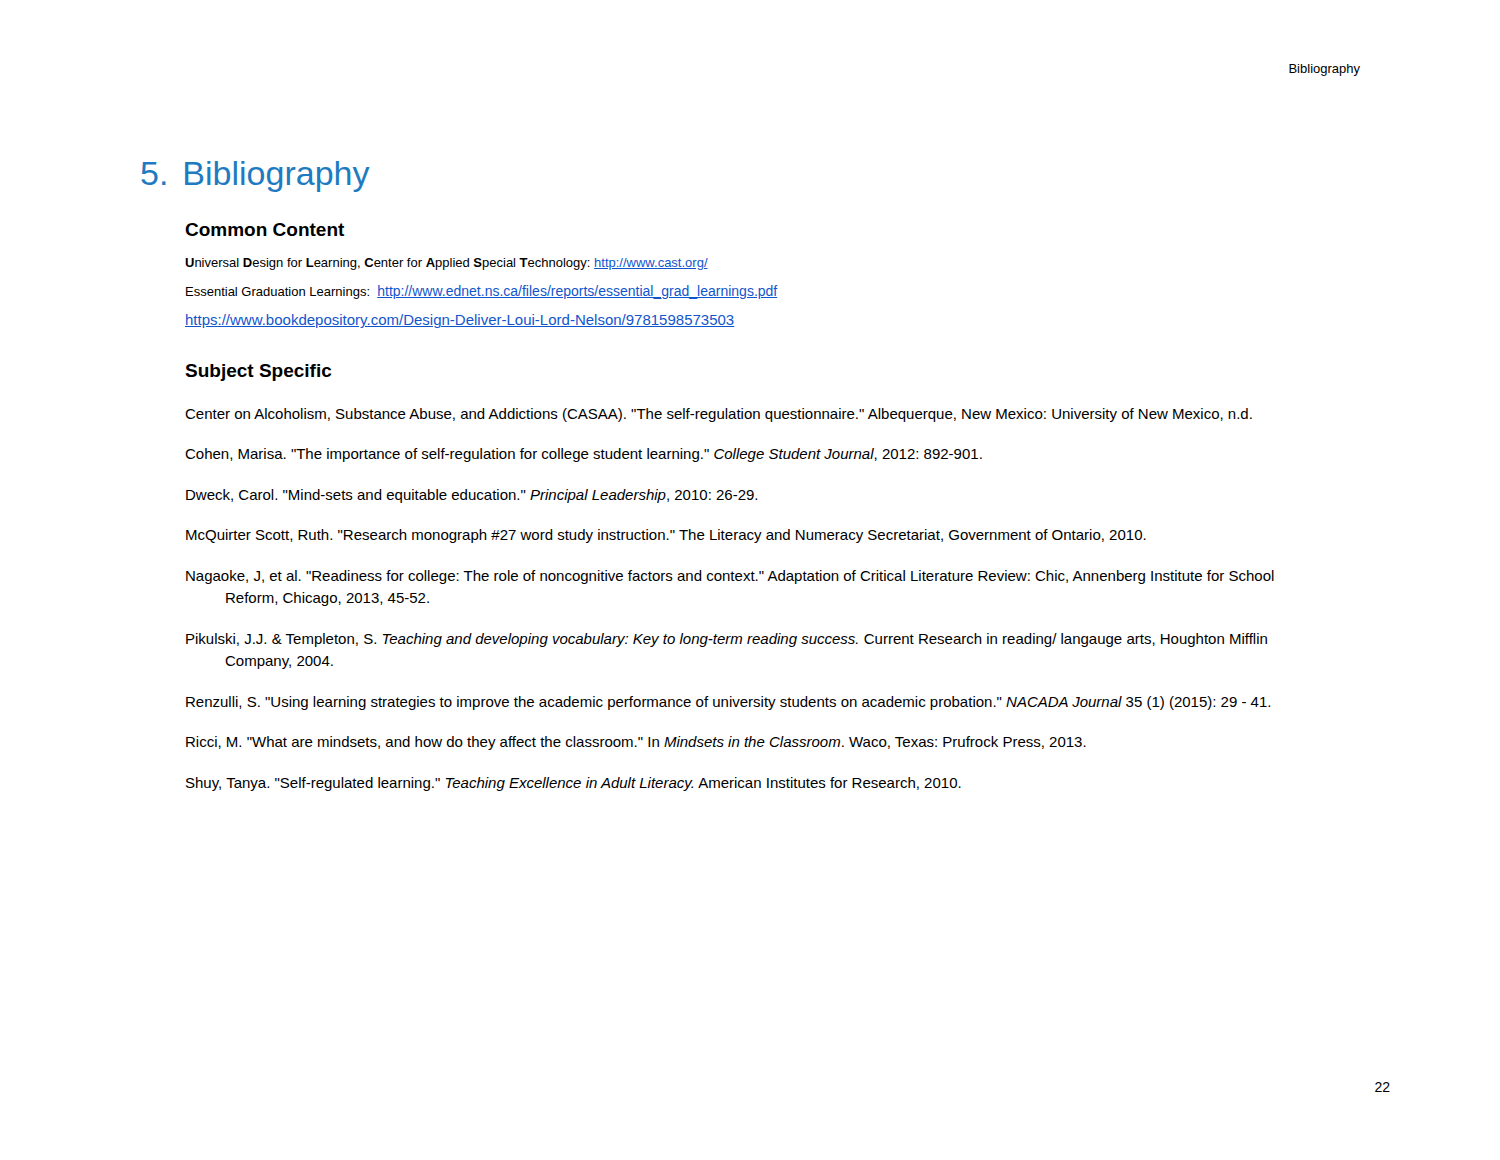Bibliography
5. Bibliography
Common Content
Universal Design for Learning, Center for Applied Special Technology: http://www.cast.org/
Essential Graduation Learnings: http://www.ednet.ns.ca/files/reports/essential_grad_learnings.pdf
https://www.bookdepository.com/Design-Deliver-Loui-Lord-Nelson/9781598573503
Subject Specific
Center on Alcoholism, Substance Abuse, and Addictions (CASAA). "The self-regulation questionnaire." Albequerque, New Mexico: University of New Mexico, n.d.
Cohen, Marisa. "The importance of self-regulation for college student learning." College Student Journal, 2012: 892-901.
Dweck, Carol. "Mind-sets and equitable education." Principal Leadership, 2010: 26-29.
McQuirter Scott, Ruth. "Research monograph #27 word study instruction." The Literacy and Numeracy Secretariat, Government of Ontario, 2010.
Nagaoke, J, et al. "Readiness for college: The role of noncognitive factors and context." Adaptation of Critical Literature Review: Chic, Annenberg Institute for School Reform, Chicago, 2013, 45-52.
Pikulski, J.J. & Templeton, S. Teaching and developing vocabulary: Key to long-term reading success. Current Research in reading/ langauge arts, Houghton Mifflin Company, 2004.
Renzulli, S. "Using learning strategies to improve the academic performance of university students on academic probation." NACADA Journal 35 (1) (2015): 29 - 41.
Ricci, M. "What are mindsets, and how do they affect the classroom." In Mindsets in the Classroom. Waco, Texas: Prufrock Press, 2013.
Shuy, Tanya. "Self-regulated learning." Teaching Excellence in Adult Literacy. American Institutes for Research, 2010.
22